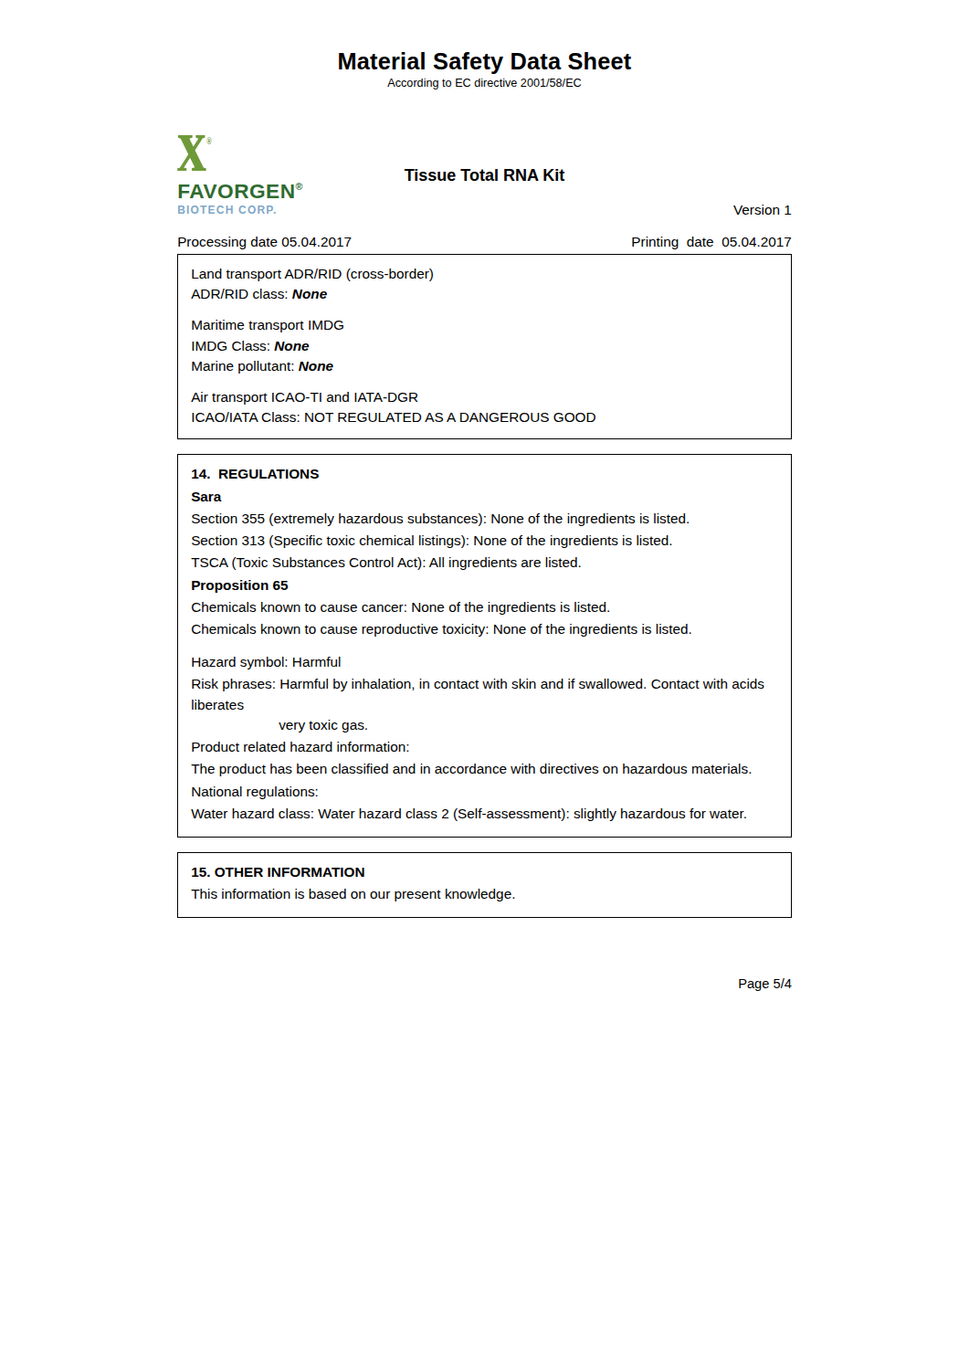Material Safety Data Sheet
According to EC directive 2001/58/EC
x®
FAVORGEN®
BIOTECH CORP.
Tissue Total RNA Kit
Version 1
Processing date 05.04.2017 Printing date 05.04.2017
Land transport ADR/RID (cross-border)
ADR/RID class: None
Maritime transport IMDG
IMDG Class: None
Marine pollutant: None
Air transport ICAO-TI and IATA-DGR
ICAO/IATA Class: NOT REGULATED AS A DANGEROUS GOOD
14. REGULATIONS
Sara
Section 355 (extremely hazardous substances): None of the ingredients is listed.
Section 313 (Specific toxic chemical listings): None of the ingredients is listed.
TSCA (Toxic Substances Control Act): All ingredients are listed.
Proposition 65
Chemicals known to cause cancer: None of the ingredients is listed.
Chemicals known to cause reproductive toxicity: None of the ingredients is listed.
Hazard symbol: Harmful
Risk phrases: Harmful by inhalation, in contact with skin and if swallowed. Contact with acids liberates very toxic gas.
Product related hazard information:
The product has been classified and in accordance with directives on hazardous materials.
National regulations:
Water hazard class: Water hazard class 2 (Self-assessment): slightly hazardous for water.
15. OTHER INFORMATION
This information is based on our present knowledge.
Page 5/4